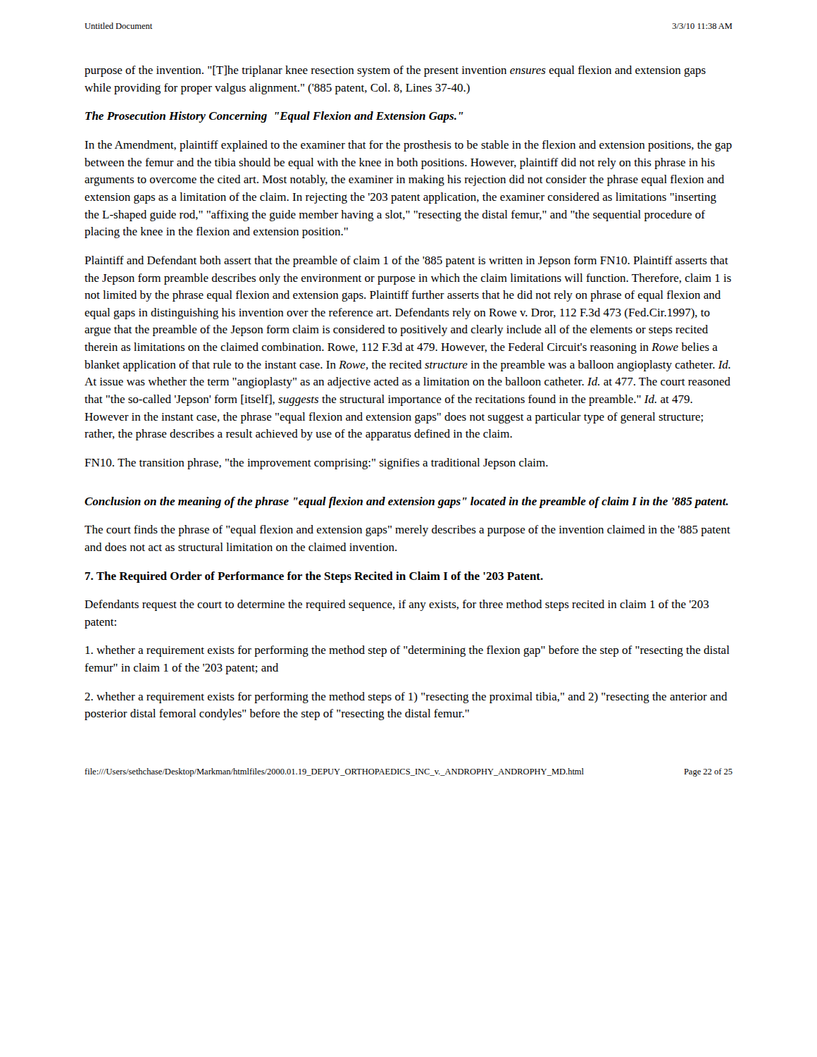Untitled Document 3/3/10 11:38 AM
purpose of the invention. "[T]he triplanar knee resection system of the present invention ensures equal flexion and extension gaps while providing for proper valgus alignment." ('885 patent, Col. 8, Lines 37-40.)
The Prosecution History Concerning "Equal Flexion and Extension Gaps."
In the Amendment, plaintiff explained to the examiner that for the prosthesis to be stable in the flexion and extension positions, the gap between the femur and the tibia should be equal with the knee in both positions. However, plaintiff did not rely on this phrase in his arguments to overcome the cited art. Most notably, the examiner in making his rejection did not consider the phrase equal flexion and extension gaps as a limitation of the claim. In rejecting the '203 patent application, the examiner considered as limitations "inserting the L-shaped guide rod," "affixing the guide member having a slot," "resecting the distal femur," and "the sequential procedure of placing the knee in the flexion and extension position."
Plaintiff and Defendant both assert that the preamble of claim 1 of the '885 patent is written in Jepson form FN10. Plaintiff asserts that the Jepson form preamble describes only the environment or purpose in which the claim limitations will function. Therefore, claim 1 is not limited by the phrase equal flexion and extension gaps. Plaintiff further asserts that he did not rely on phrase of equal flexion and equal gaps in distinguishing his invention over the reference art. Defendants rely on Rowe v. Dror, 112 F.3d 473 (Fed.Cir.1997), to argue that the preamble of the Jepson form claim is considered to positively and clearly include all of the elements or steps recited therein as limitations on the claimed combination. Rowe, 112 F.3d at 479. However, the Federal Circuit's reasoning in Rowe belies a blanket application of that rule to the instant case. In Rowe, the recited structure in the preamble was a balloon angioplasty catheter. Id. At issue was whether the term "angioplasty" as an adjective acted as a limitation on the balloon catheter. Id. at 477. The court reasoned that "the so-called 'Jepson' form [itself], suggests the structural importance of the recitations found in the preamble." Id. at 479. However in the instant case, the phrase "equal flexion and extension gaps" does not suggest a particular type of general structure; rather, the phrase describes a result achieved by use of the apparatus defined in the claim.
FN10. The transition phrase, "the improvement comprising:" signifies a traditional Jepson claim.
Conclusion on the meaning of the phrase "equal flexion and extension gaps" located in the preamble of claim I in the '885 patent.
The court finds the phrase of "equal flexion and extension gaps" merely describes a purpose of the invention claimed in the '885 patent and does not act as structural limitation on the claimed invention.
7. The Required Order of Performance for the Steps Recited in Claim I of the '203 Patent.
Defendants request the court to determine the required sequence, if any exists, for three method steps recited in claim 1 of the '203 patent:
1. whether a requirement exists for performing the method step of "determining the flexion gap" before the step of "resecting the distal femur" in claim 1 of the '203 patent; and
2. whether a requirement exists for performing the method steps of 1) "resecting the proximal tibia," and 2) "resecting the anterior and posterior distal femoral condyles" before the step of "resecting the distal femur."
file:///Users/sethchase/Desktop/Markman/htmlfiles/2000.01.19_DEPUY_ORTHOPAEDICS_INC_v._ANDROPHY_ANDROPHY_MD.html Page 22 of 25